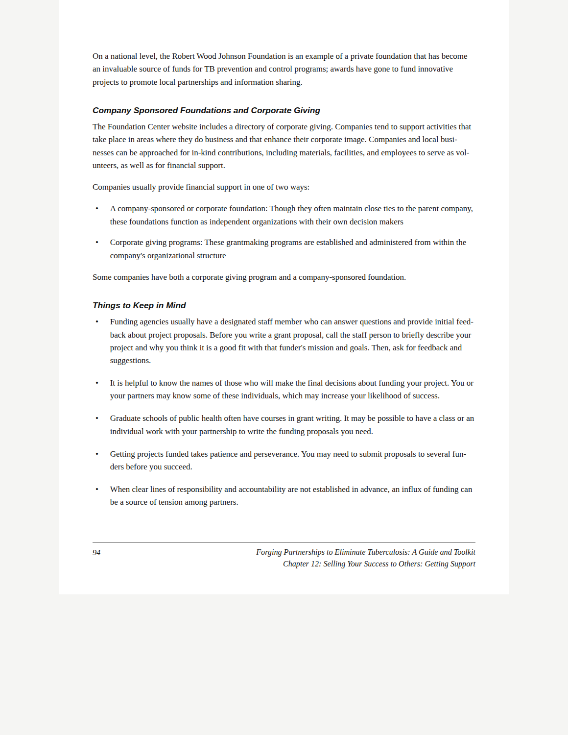On a national level, the Robert Wood Johnson Foundation is an example of a private foundation that has become an invaluable source of funds for TB prevention and control programs; awards have gone to fund innovative projects to promote local partnerships and information sharing.
Company Sponsored Foundations and Corporate Giving
The Foundation Center website includes a directory of corporate giving. Companies tend to support activities that take place in areas where they do business and that enhance their corporate image. Companies and local businesses can be approached for in-kind contributions, including materials, facilities, and employees to serve as volunteers, as well as for financial support.
Companies usually provide financial support in one of two ways:
A company-sponsored or corporate foundation: Though they often maintain close ties to the parent company, these foundations function as independent organizations with their own decision makers
Corporate giving programs: These grantmaking programs are established and administered from within the company's organizational structure
Some companies have both a corporate giving program and a company-sponsored foundation.
Things to Keep in Mind
Funding agencies usually have a designated staff member who can answer questions and provide initial feedback about project proposals. Before you write a grant proposal, call the staff person to briefly describe your project and why you think it is a good fit with that funder's mission and goals. Then, ask for feedback and suggestions.
It is helpful to know the names of those who will make the final decisions about funding your project. You or your partners may know some of these individuals, which may increase your likelihood of success.
Graduate schools of public health often have courses in grant writing. It may be possible to have a class or an individual work with your partnership to write the funding proposals you need.
Getting projects funded takes patience and perseverance. You may need to submit proposals to several funders before you succeed.
When clear lines of responsibility and accountability are not established in advance, an influx of funding can be a source of tension among partners.
94
Forging Partnerships to Eliminate Tuberculosis: A Guide and Toolkit
Chapter 12: Selling Your Success to Others: Getting Support